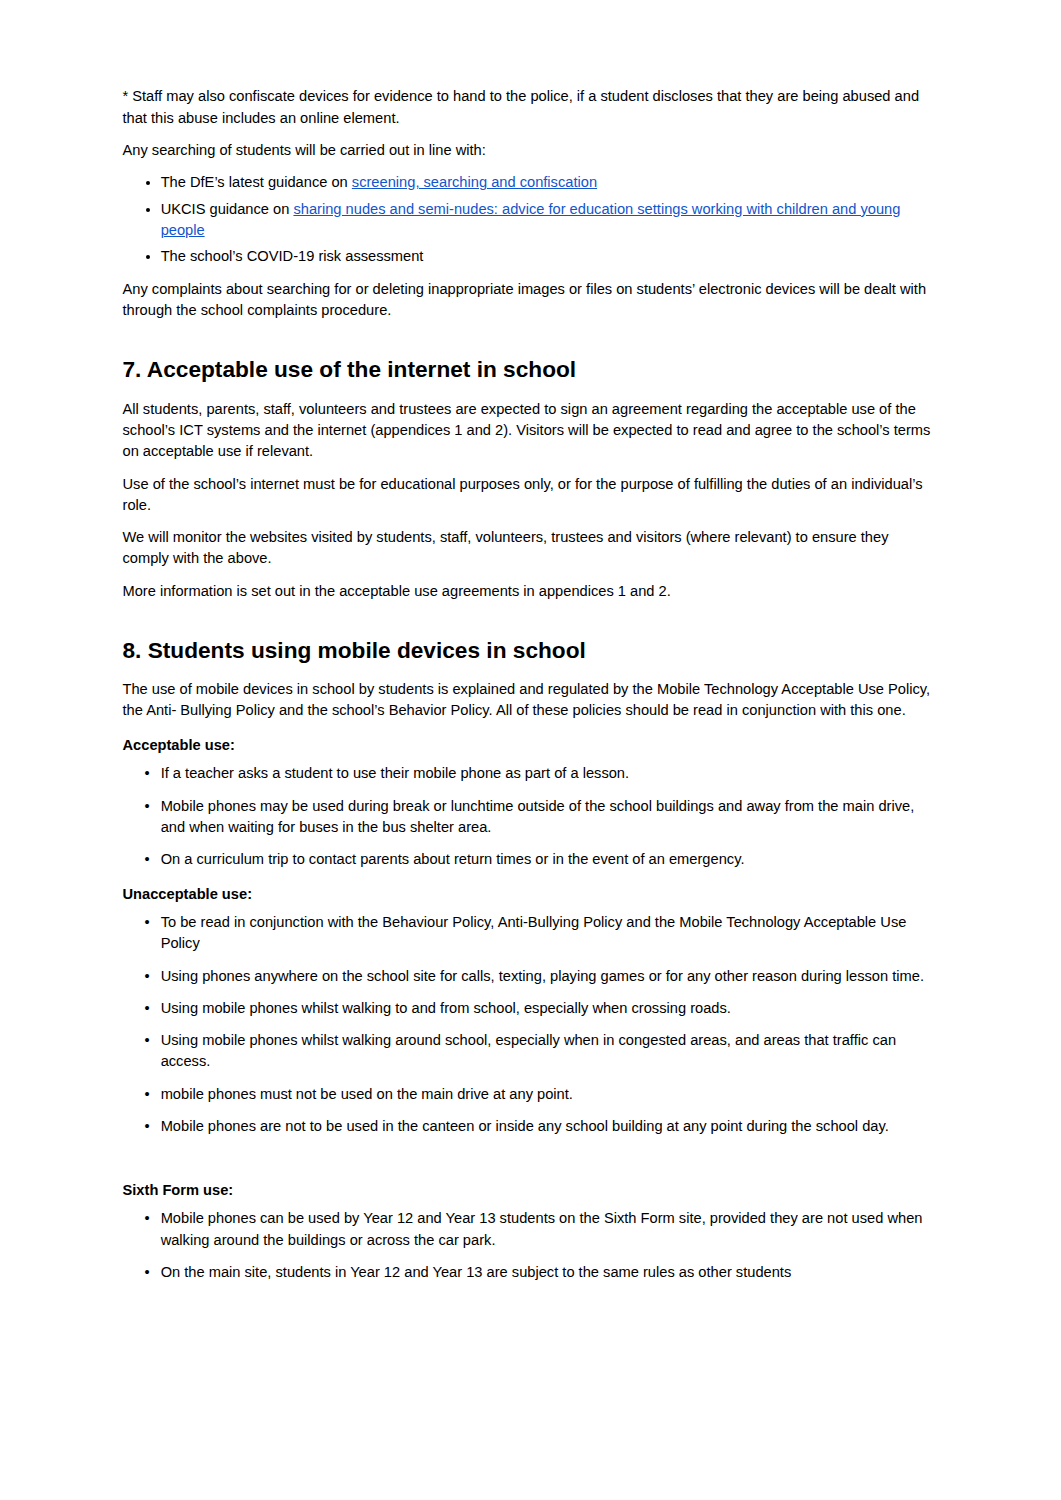* Staff may also confiscate devices for evidence to hand to the police, if a student discloses that they are being abused and that this abuse includes an online element.
Any searching of students will be carried out in line with:
The DfE’s latest guidance on screening, searching and confiscation
UKCIS guidance on sharing nudes and semi-nudes: advice for education settings working with children and young people
The school’s COVID-19 risk assessment
Any complaints about searching for or deleting inappropriate images or files on students’ electronic devices will be dealt with through the school complaints procedure.
7. Acceptable use of the internet in school
All students, parents, staff, volunteers and trustees are expected to sign an agreement regarding the acceptable use of the school’s ICT systems and the internet (appendices 1 and 2). Visitors will be expected to read and agree to the school’s terms on acceptable use if relevant.
Use of the school’s internet must be for educational purposes only, or for the purpose of fulfilling the duties of an individual’s role.
We will monitor the websites visited by students, staff, volunteers, trustees and visitors (where relevant) to ensure they comply with the above.
More information is set out in the acceptable use agreements in appendices 1 and 2.
8. Students using mobile devices in school
The use of mobile devices in school by students is explained and regulated by the Mobile Technology Acceptable Use Policy, the Anti- Bullying Policy and the school’s Behavior Policy. All of these policies should be read in conjunction with this one.
Acceptable use:
If a teacher asks a student to use their mobile phone as part of a lesson.
Mobile phones may be used during break or lunchtime outside of the school buildings and away from the main drive, and when waiting for buses in the bus shelter area.
On a curriculum trip to contact parents about return times or in the event of an emergency.
Unacceptable use:
To be read in conjunction with the Behaviour Policy, Anti-Bullying Policy and the Mobile Technology Acceptable Use Policy
Using phones anywhere on the school site for calls, texting, playing games or for any other reason during lesson time.
Using mobile phones whilst walking to and from school, especially when crossing roads.
Using mobile phones whilst walking around school, especially when in congested areas, and areas that traffic can access.
mobile phones must not be used on the main drive at any point.
Mobile phones are not to be used in the canteen or inside any school building at any point during the school day.
Sixth Form use:
Mobile phones can be used by Year 12 and Year 13 students on the Sixth Form site, provided they are not used when walking around the buildings or across the car park.
On the main site, students in Year 12 and Year 13 are subject to the same rules as other students